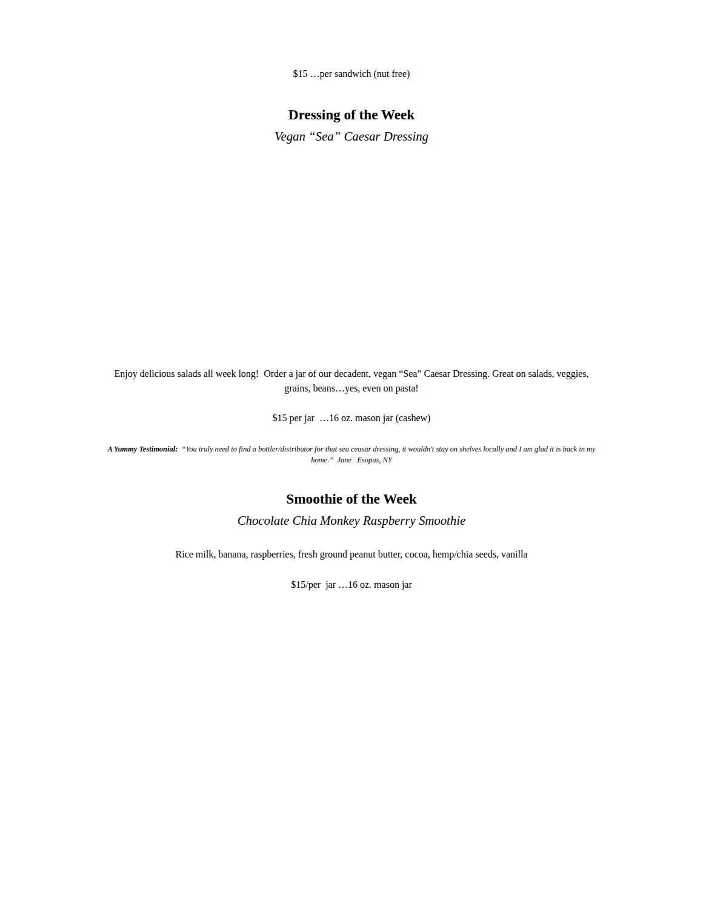$15 …per sandwich (nut free)
Dressing of the Week
Vegan “Sea” Caesar Dressing
Enjoy delicious salads all week long! Order a jar of our decadent, vegan “Sea” Caesar Dressing. Great on salads, veggies, grains, beans…yes, even on pasta!
$15 per jar …16 oz. mason jar (cashew)
A Yummy Testimonial: “You truly need to find a bottler/distributor for that sea ceasar dressing, it wouldn't stay on shelves locally and I am glad it is back in my home.” Jane Esopus, NY
Smoothie of the Week
Chocolate Chia Monkey Raspberry Smoothie
Rice milk, banana, raspberries, fresh ground peanut butter, cocoa, hemp/chia seeds, vanilla
$15/per jar …16 oz. mason jar